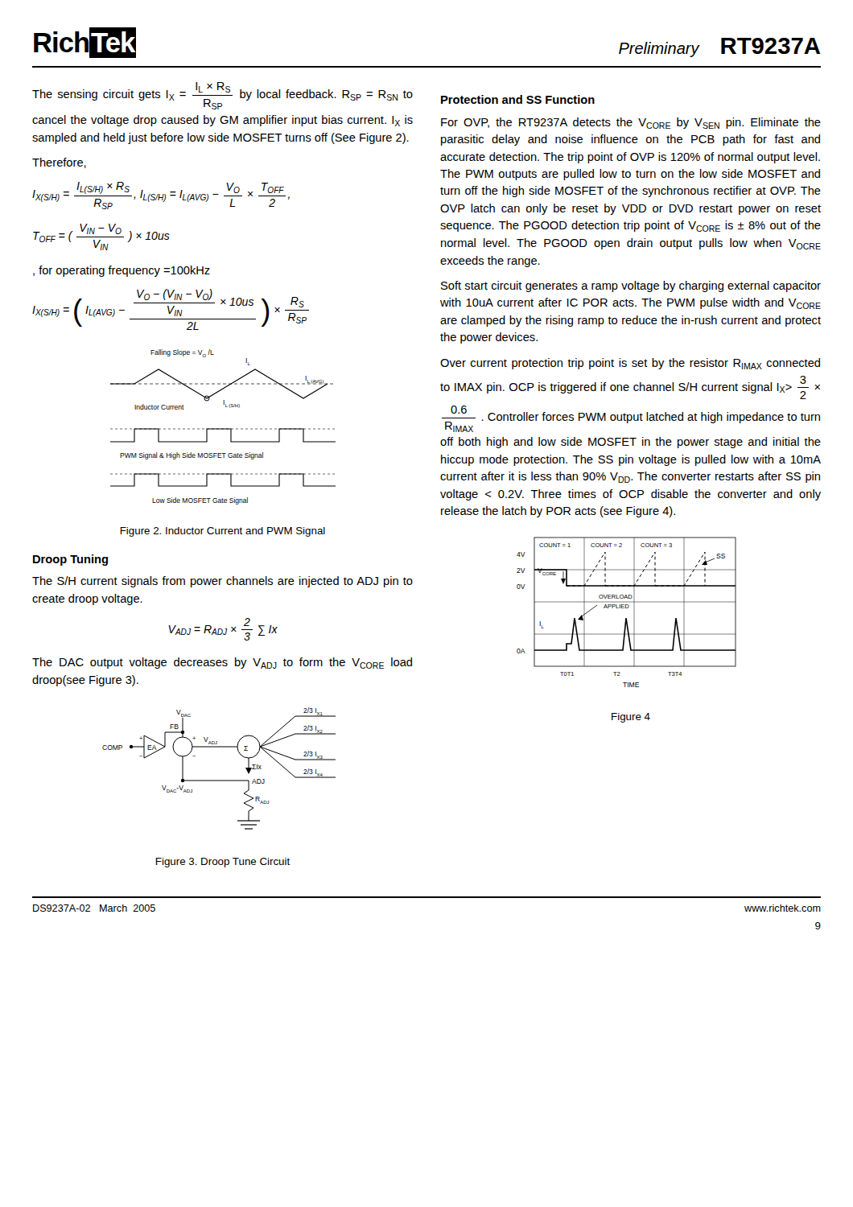RichTek
Preliminary RT9237A
The sensing circuit gets IX = IL × RS RSP by local feedback. RSP = RSN to cancel the voltage drop caused by GM amplifier input bias current. IX is sampled and held just before low side MOSFET turns off (See Figure 2).
Therefore,
IX(S/H) = IL(S/H) × RS RSP, IL(S/H) = IL(AVG) − VO L × TOFF 2,
TOFF = ( VIN − VO VIN ) × 10us
, for operating frequency =100kHz
IX(S/H) = ( IL(AVG) − VO − (VIN − VO) VIN × 10us 2L ) × RS RSP
Falling Slope = VO /L IL IL (AVG) IL (S/H) Inductor Current PWM Signal & High Side MOSFET Gate Signal Low Side MOSFET Gate Signal
Figure 2. Inductor Current and PWM Signal
Droop Tuning
The S/H current signals from power channels are injected to ADJ pin to create droop voltage.
VADJ = RADJ × 23 ∑ Ix
The DAC output voltage decreases by VADJ to form the VCORE load droop(see Figure 3).
COMP EA + − FB VDAC + − VDAC-VADJ VADJ Σ ΣIx 2/3 IX1 2/3 IX2 2/3 IX3 2/3 IX4 ADJ RADJ
Figure 3. Droop Tune Circuit
Protection and SS Function
For OVP, the RT9237A detects the VCORE by VSEN pin. Eliminate the parasitic delay and noise influence on the PCB path for fast and accurate detection. The trip point of OVP is 120% of normal output level. The PWM outputs are pulled low to turn on the low side MOSFET and turn off the high side MOSFET of the synchronous rectifier at OVP. The OVP latch can only be reset by VDD or DVD restart power on reset sequence. The PGOOD detection trip point of VCORE is ± 8% out of the normal level. The PGOOD open drain output pulls low when VOCRE exceeds the range.
Soft start circuit generates a ramp voltage by charging external capacitor with 10uA current after IC POR acts. The PWM pulse width and VCORE are clamped by the rising ramp to reduce the in-rush current and protect the power devices.
Over current protection trip point is set by the resistor RIMAX connected to IMAX pin. OCP is triggered if one channel S/H current signal IX> 32 × 0.6 RIMAX . Controller forces PWM output latched at high impedance to turn off both high and low side MOSFET in the power stage and initial the hiccup mode protection. The SS pin voltage is pulled low with a 10mA current after it is less than 90% VDD. The converter restarts after SS pin voltage < 0.2V. Three times of OCP disable the converter and only release the latch by POR acts (see Figure 4).
COUNT = 1 COUNT = 2 COUNT = 3 4V 2V 0V 0A VCORE SS OVERLOAD APPLIED IL T0T1 T2 T3T4 TIME
Figure 4
DS9237A-02 March 2005 www.richtek.com
9